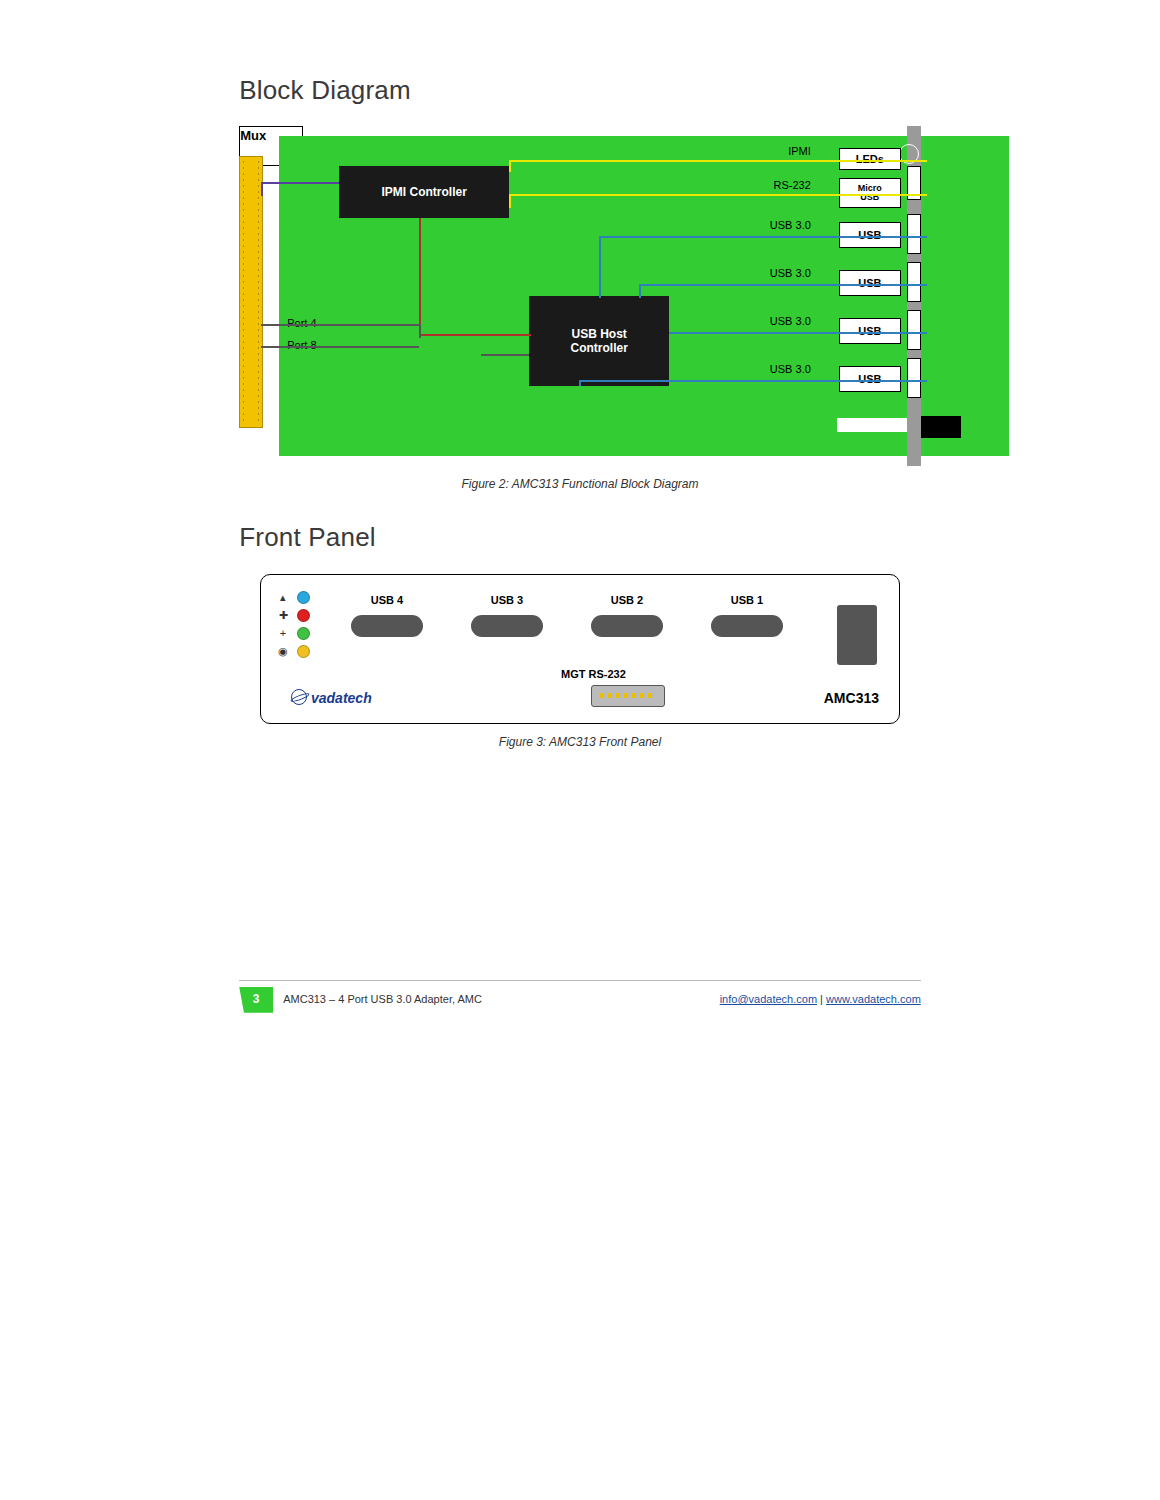Block Diagram
IPMI Controller
USB Host
Controller
Mux
LEDs
Micro USB
USB
USB
USB
USB
IPMI
RS-232
USB 3.0
USB 3.0
USB 3.0
USB 3.0
Port 4
Port 8
Figure 2: AMC313 Functional Block Diagram
Front Panel
▴
✚
+
◉
USB 4
USB 3
USB 2
USB 1
MGT RS-232
AMC313
vadatech
Figure 3: AMC313 Front Panel
3
AMC313 – 4 Port USB 3.0 Adapter, AMC
info@vadatech.com | www.vadatech.com